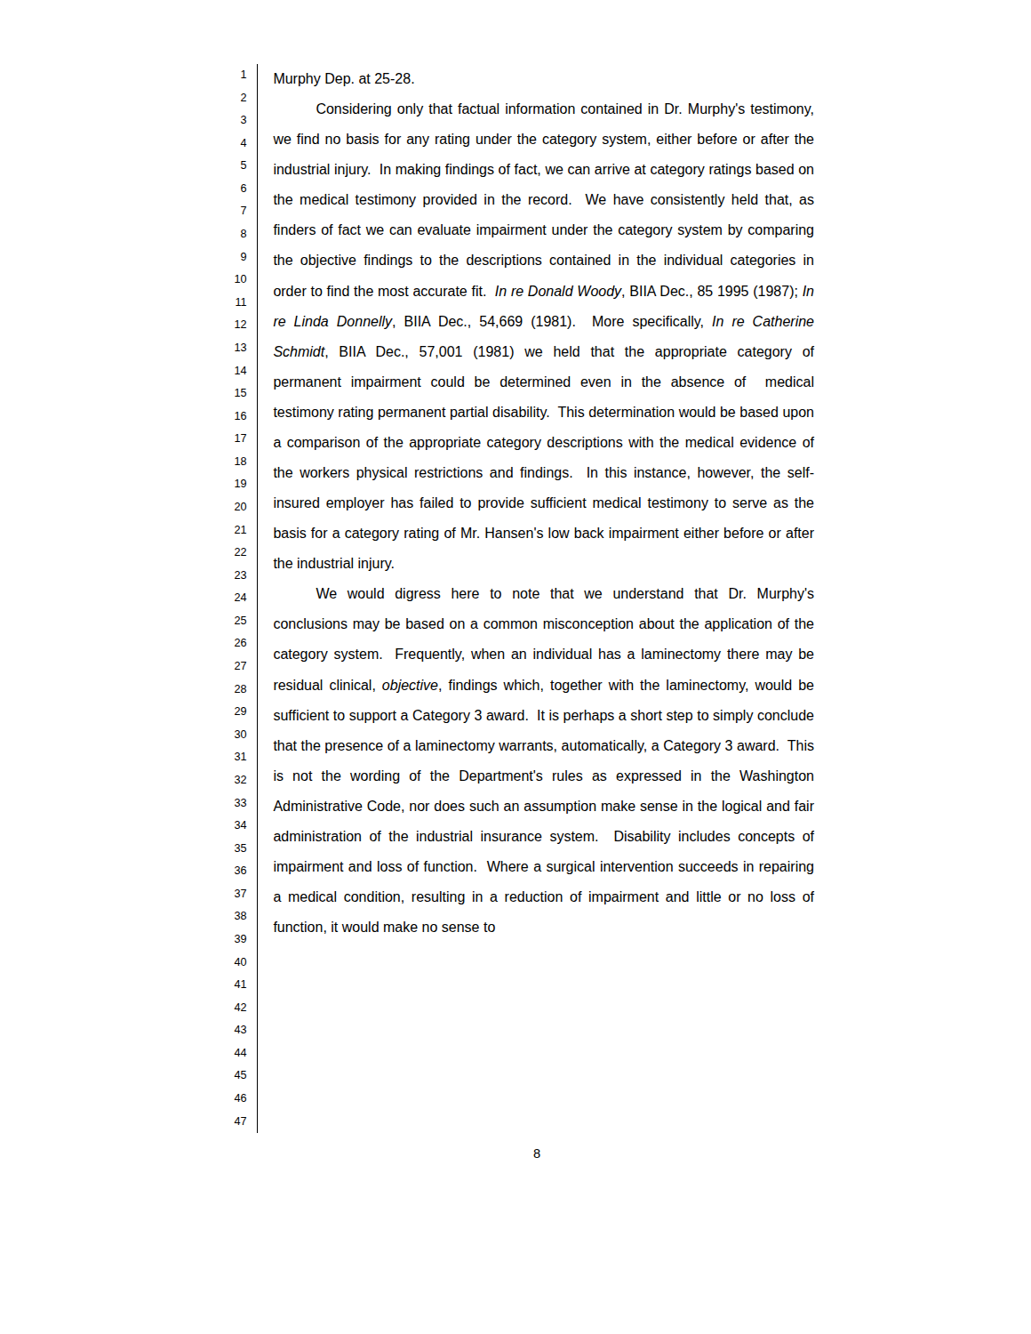1
2
3
4
5
6
7
8
9
10
11
12
13
14
15
16
17
18
19
20
21
22
23
24
25
26
27
28
29
30
31
32
33
34
35
36
37
38
39
40
41
42
43
44
45
46
47
Murphy Dep. at 25-28.
Considering only that factual information contained in Dr. Murphy's testimony, we find no basis for any rating under the category system, either before or after the industrial injury. In making findings of fact, we can arrive at category ratings based on the medical testimony provided in the record. We have consistently held that, as finders of fact we can evaluate impairment under the category system by comparing the objective findings to the descriptions contained in the individual categories in order to find the most accurate fit. In re Donald Woody, BIIA Dec., 85 1995 (1987); In re Linda Donnelly, BIIA Dec., 54,669 (1981). More specifically, In re Catherine Schmidt, BIIA Dec., 57,001 (1981) we held that the appropriate category of permanent impairment could be determined even in the absence of medical testimony rating permanent partial disability. This determination would be based upon a comparison of the appropriate category descriptions with the medical evidence of the workers physical restrictions and findings. In this instance, however, the self-insured employer has failed to provide sufficient medical testimony to serve as the basis for a category rating of Mr. Hansen's low back impairment either before or after the industrial injury.
We would digress here to note that we understand that Dr. Murphy's conclusions may be based on a common misconception about the application of the category system. Frequently, when an individual has a laminectomy there may be residual clinical, objective, findings which, together with the laminectomy, would be sufficient to support a Category 3 award. It is perhaps a short step to simply conclude that the presence of a laminectomy warrants, automatically, a Category 3 award. This is not the wording of the Department's rules as expressed in the Washington Administrative Code, nor does such an assumption make sense in the logical and fair administration of the industrial insurance system. Disability includes concepts of impairment and loss of function. Where a surgical intervention succeeds in repairing a medical condition, resulting in a reduction of impairment and little or no loss of function, it would make no sense to
8